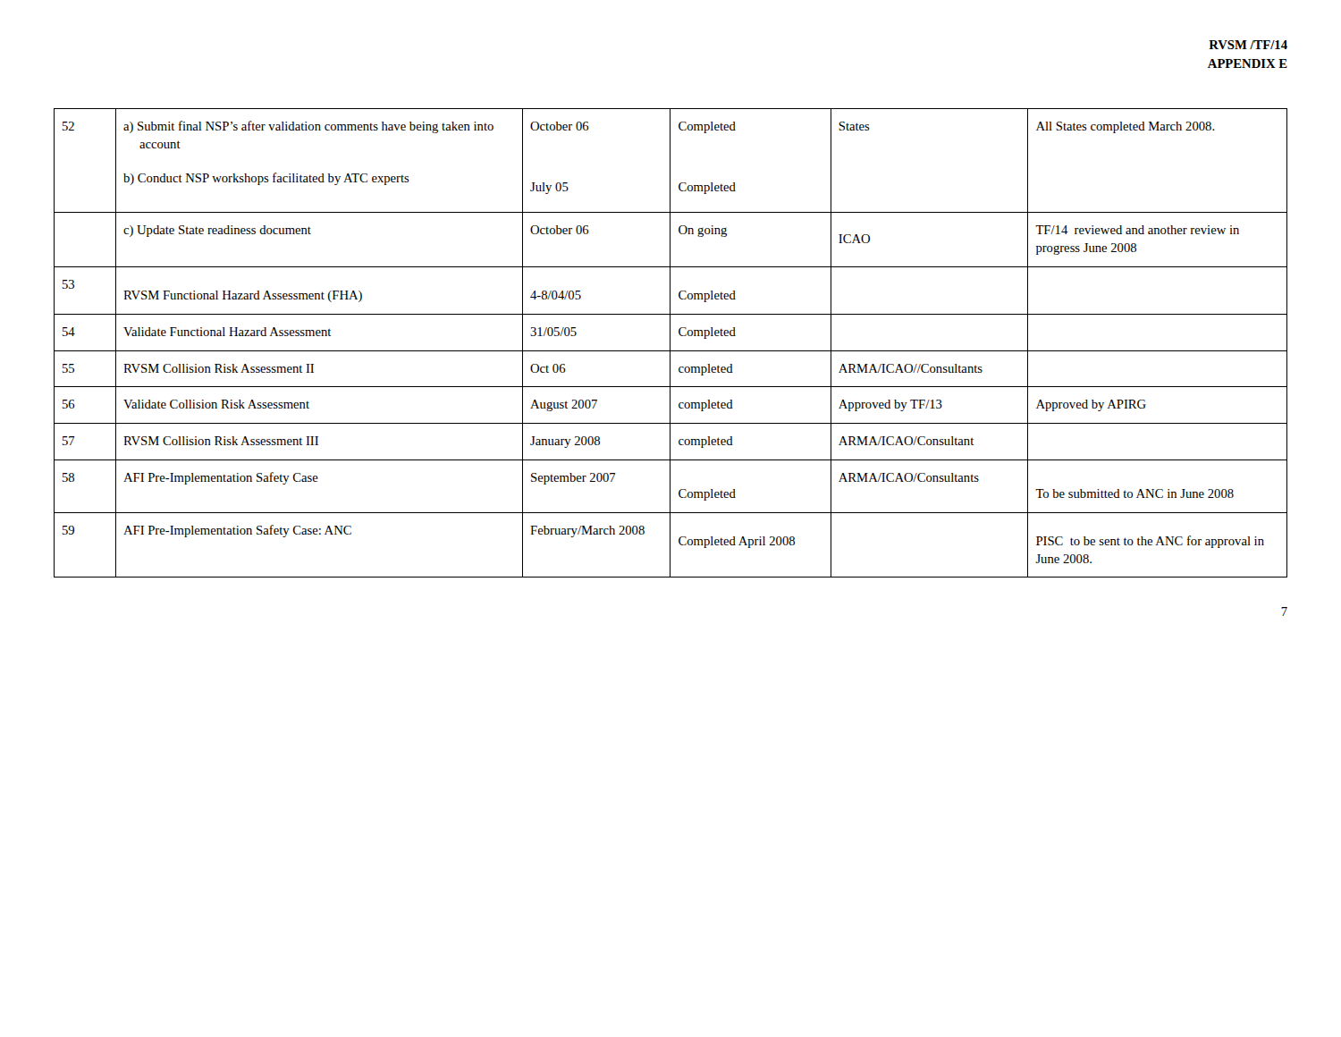RVSM /TF/14
APPENDIX E
| 52 | a) Submit final NSP’s after validation comments have being taken into account b) Conduct NSP workshops facilitated by ATC experts | October 06 July 05 | Completed Completed | States | All States completed March 2008. |
| | c) Update State readiness document | October 06 | On going | ICAO | TF/14 reviewed and another review in progress June 2008 |
| 53 | RVSM Functional Hazard Assessment (FHA) | 4-8/04/05 | Completed | | |
| 54 | Validate Functional Hazard Assessment | 31/05/05 | Completed | | |
| 55 | RVSM Collision Risk Assessment II | Oct 06 | completed | ARMA/ICAO//Consultants | |
| 56 | Validate Collision Risk Assessment | August 2007 | completed | Approved by TF/13 | Approved by APIRG |
| 57 | RVSM Collision Risk Assessment III | January 2008 | completed | ARMA/ICAO/Consultant | |
| 58 | AFI Pre-Implementation Safety Case | September 2007 | Completed | ARMA/ICAO/Consultants | To be submitted to ANC in June 2008 |
| 59 | AFI Pre-Implementation Safety Case: ANC | February/March 2008 | Completed April 2008 | | PISC to be sent to the ANC for approval in June 2008. |
7